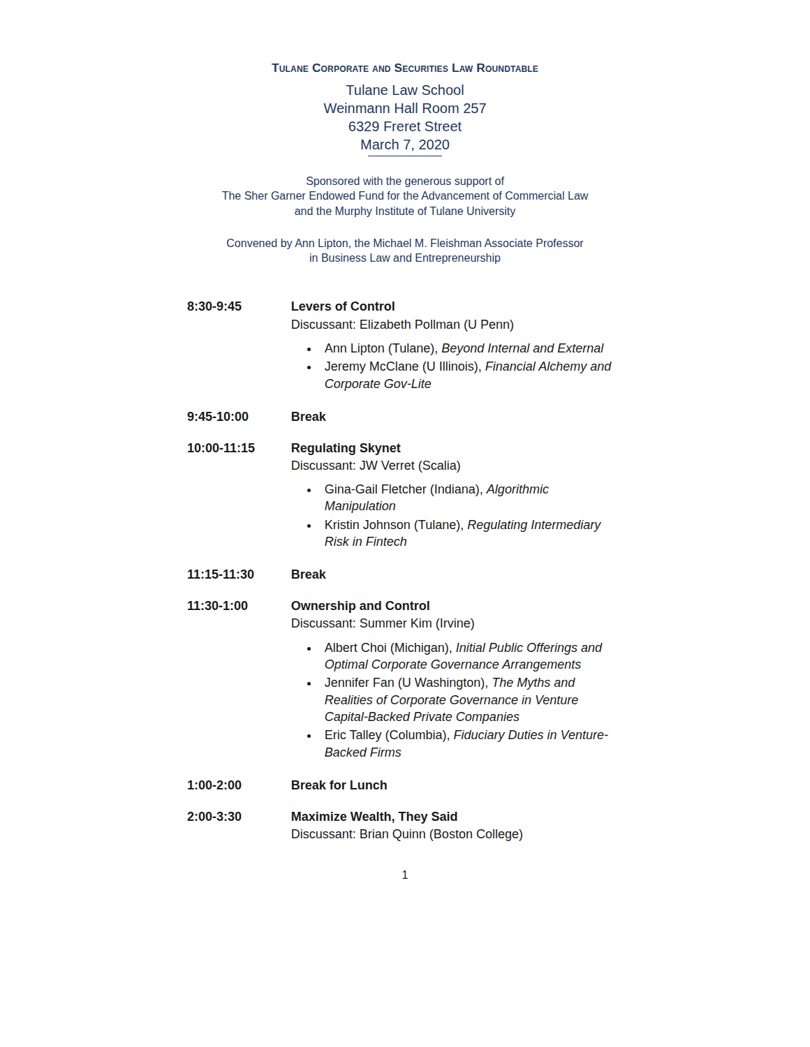Tulane Corporate and Securities Law Roundtable
Tulane Law School
Weinmann Hall Room 257
6329 Freret Street
March 7, 2020
Sponsored with the generous support of
The Sher Garner Endowed Fund for the Advancement of Commercial Law
and the Murphy Institute of Tulane University
Convened by Ann Lipton, the Michael M. Fleishman Associate Professor
in Business Law and Entrepreneurship
8:30-9:45
Levers of Control
Discussant: Elizabeth Pollman (U Penn)
Ann Lipton (Tulane), Beyond Internal and External
Jeremy McClane (U Illinois), Financial Alchemy and Corporate Gov-Lite
9:45-10:00
Break
10:00-11:15
Regulating Skynet
Discussant: JW Verret (Scalia)
Gina-Gail Fletcher (Indiana), Algorithmic Manipulation
Kristin Johnson (Tulane), Regulating Intermediary Risk in Fintech
11:15-11:30
Break
11:30-1:00
Ownership and Control
Discussant: Summer Kim (Irvine)
Albert Choi (Michigan), Initial Public Offerings and Optimal Corporate Governance Arrangements
Jennifer Fan (U Washington), The Myths and Realities of Corporate Governance in Venture Capital-Backed Private Companies
Eric Talley (Columbia), Fiduciary Duties in Venture-Backed Firms
1:00-2:00
Break for Lunch
2:00-3:30
Maximize Wealth, They Said
Discussant: Brian Quinn (Boston College)
1